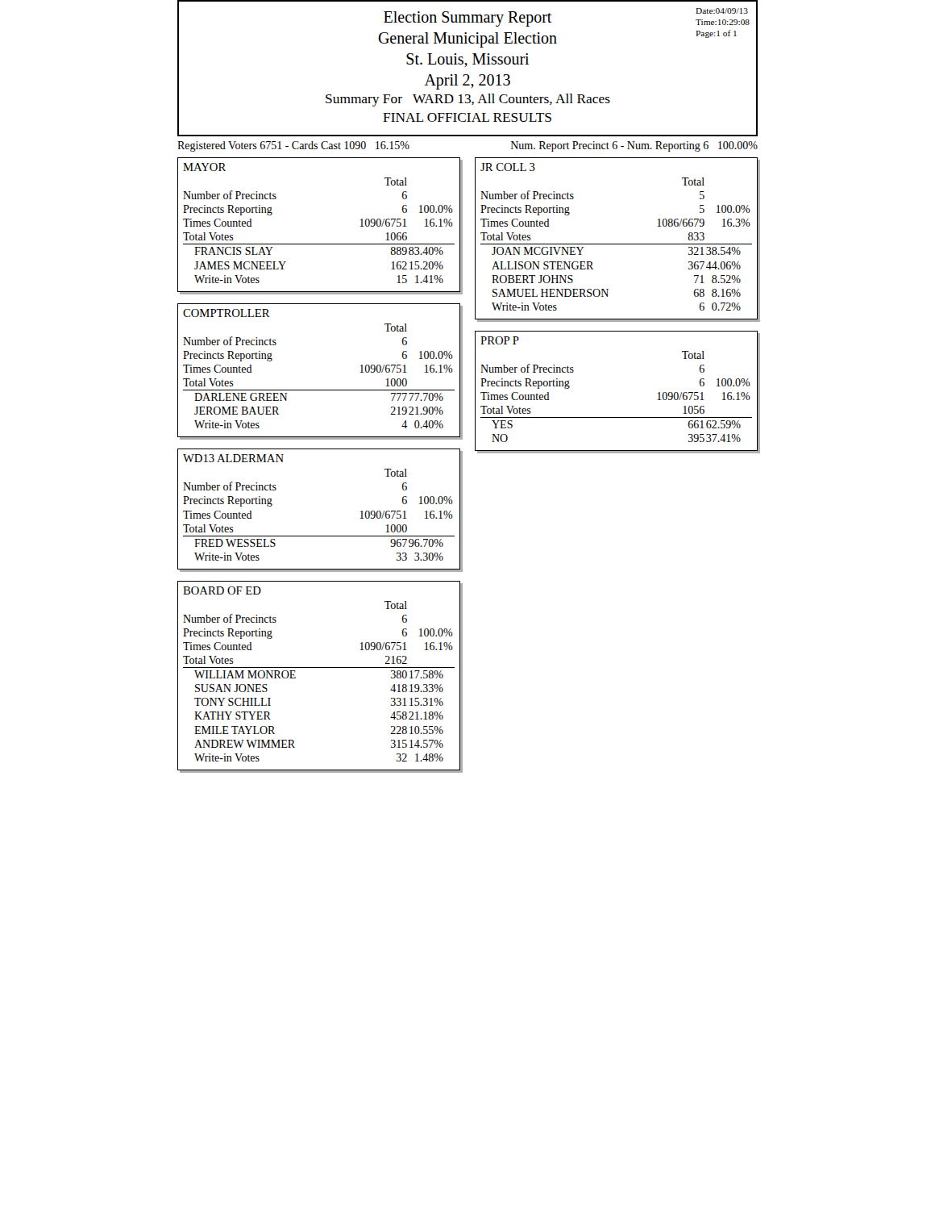Date:04/09/13
Time:10:29:08
Page:1 of 1
Election Summary Report
General Municipal Election
St. Louis, Missouri
April 2, 2013
Summary For WARD 13, All Counters, All Races
FINAL OFFICIAL RESULTS
Registered Voters 6751 - Cards Cast 1090 16.15%
Num. Report Precinct 6 - Num. Reporting 6 100.00%
MAYOR
| | Total | | |
| Number of Precincts | 6 | | |
| Precincts Reporting | 6 | 100.0 | % |
| Times Counted | 1090/6751 | 16.1 | % |
| Total Votes | 1066 | | |
| FRANCIS SLAY | 889 | 83.40% | |
| JAMES MCNEELY | 162 | 15.20% | |
| Write-in Votes | 15 | 1.41% | |
COMPTROLLER
| | Total | | |
| Number of Precincts | 6 | | |
| Precincts Reporting | 6 | 100.0 | % |
| Times Counted | 1090/6751 | 16.1 | % |
| Total Votes | 1000 | | |
| DARLENE GREEN | 777 | 77.70% | |
| JEROME BAUER | 219 | 21.90% | |
| Write-in Votes | 4 | 0.40% | |
WD13 ALDERMAN
| | Total | | |
| Number of Precincts | 6 | | |
| Precincts Reporting | 6 | 100.0 | % |
| Times Counted | 1090/6751 | 16.1 | % |
| Total Votes | 1000 | | |
| FRED WESSELS | 967 | 96.70% | |
| Write-in Votes | 33 | 3.30% | |
BOARD OF ED
| | Total | | |
| Number of Precincts | 6 | | |
| Precincts Reporting | 6 | 100.0 | % |
| Times Counted | 1090/6751 | 16.1 | % |
| Total Votes | 2162 | | |
| WILLIAM MONROE | 380 | 17.58% | |
| SUSAN JONES | 418 | 19.33% | |
| TONY SCHILLI | 331 | 15.31% | |
| KATHY STYER | 458 | 21.18% | |
| EMILE TAYLOR | 228 | 10.55% | |
| ANDREW WIMMER | 315 | 14.57% | |
| Write-in Votes | 32 | 1.48% | |
JR COLL 3
| | Total | | |
| Number of Precincts | 5 | | |
| Precincts Reporting | 5 | 100.0 | % |
| Times Counted | 1086/6679 | 16.3 | % |
| Total Votes | 833 | | |
| JOAN MCGIVNEY | 321 | 38.54% | |
| ALLISON STENGER | 367 | 44.06% | |
| ROBERT JOHNS | 71 | 8.52% | |
| SAMUEL HENDERSON | 68 | 8.16% | |
| Write-in Votes | 6 | 0.72% | |
PROP P
| | Total | | |
| Number of Precincts | 6 | | |
| Precincts Reporting | 6 | 100.0 | % |
| Times Counted | 1090/6751 | 16.1 | % |
| Total Votes | 1056 | | |
| YES | 661 | 62.59% | |
| NO | 395 | 37.41% | |